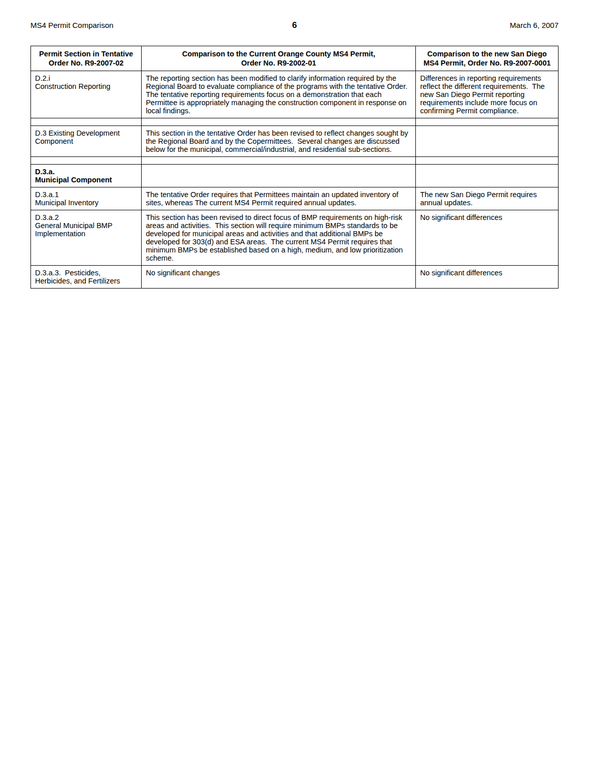MS4 Permit Comparison
6
March 6, 2007
| Permit Section in Tentative Order No. R9-2007-02 | Comparison to the Current Orange County MS4 Permit, Order No. R9-2002-01 | Comparison to the new San Diego MS4 Permit, Order No. R9-2007-0001 |
| --- | --- | --- |
| D.2.i Construction Reporting | The reporting section has been modified to clarify information required by the Regional Board to evaluate compliance of the programs with the tentative Order. The tentative reporting requirements focus on a demonstration that each Permittee is appropriately managing the construction component in response on local findings. | Differences in reporting requirements reflect the different requirements. The new San Diego Permit reporting requirements include more focus on confirming Permit compliance. |
| D.3 Existing Development Component | This section in the tentative Order has been revised to reflect changes sought by the Regional Board and by the Copermittees. Several changes are discussed below for the municipal, commercial/industrial, and residential sub-sections. | |
| D.3.a. Municipal Component | | |
| D.3.a.1 Municipal Inventory | The tentative Order requires that Permittees maintain an updated inventory of sites, whereas The current MS4 Permit required annual updates. | The new San Diego Permit requires annual updates. |
| D.3.a.2 General Municipal BMP Implementation | This section has been revised to direct focus of BMP requirements on high-risk areas and activities. This section will require minimum BMPs standards to be developed for municipal areas and activities and that additional BMPs be developed for 303(d) and ESA areas. The current MS4 Permit requires that minimum BMPs be established based on a high, medium, and low prioritization scheme. | No significant differences |
| D.3.a.3. Pesticides, Herbicides, and Fertilizers | No significant changes | No significant differences |